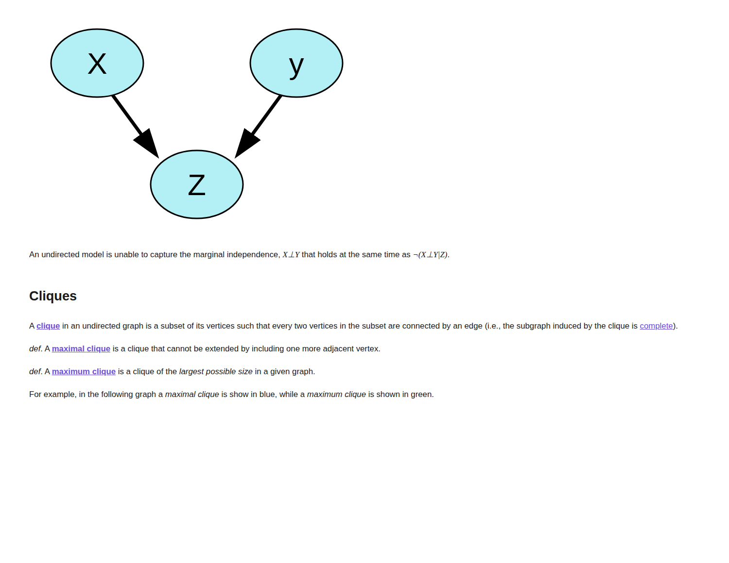X y Z
An undirected model is unable to capture the marginal independence, X⊥Y that holds at the same time as ¬(X⊥Y|Z).
Cliques
A clique in an undirected graph is a subset of its vertices such that every two vertices in the subset are connected by an edge (i.e., the subgraph induced by the clique is complete).
def. A maximal clique is a clique that cannot be extended by including one more adjacent vertex.
def. A maximum clique is a clique of the largest possible size in a given graph.
For example, in the following graph a maximal clique is show in blue, while a maximum clique is shown in green.